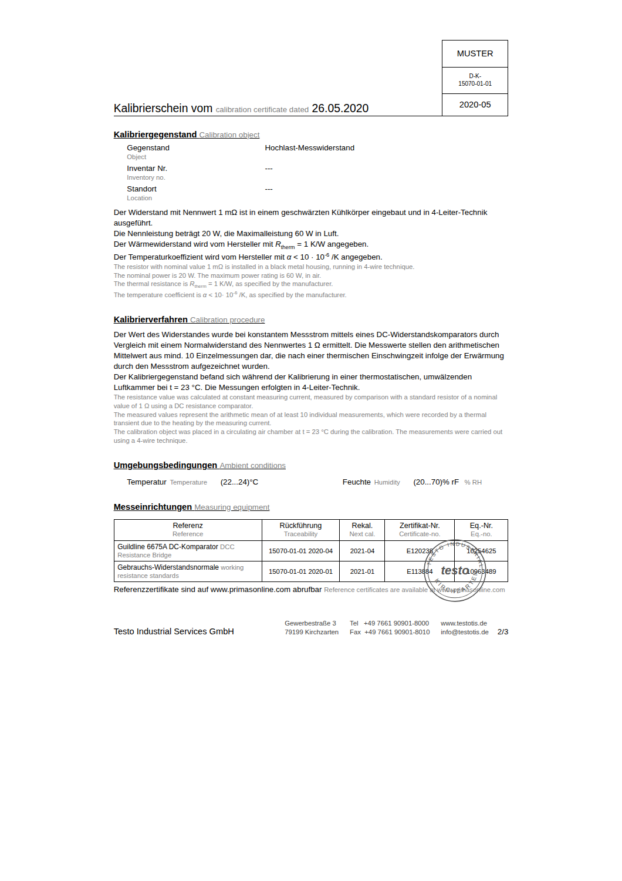Kalibrierschein vom calibration certificate dated 26.05.2020
MUSTER
D-K-
15070-01-01
2020-05
Kalibriergegenstand Calibration object
| Gegenstand Object | Hochlast-Messwiderstand |
| Inventar Nr. Inventory no. | --- |
| Standort Location | --- |
Der Widerstand mit Nennwert 1 mΩ ist in einem geschwärzten Kühlkörper eingebaut und in 4-Leiter-Technik ausgeführt.
Die Nennleistung beträgt 20 W, die Maximalleistung 60 W in Luft.
Der Wärmewiderstand wird vom Hersteller mit Rtherm = 1 K/W angegeben.
Der Temperaturkoeffizient wird vom Hersteller mit α < 10 · 10-6 /K angegeben.
The resistor with nominal value 1 mΩ is installed in a black metal housing, running in 4-wire technique.
The nominal power is 20 W. The maximum power rating is 60 W, in air.
The thermal resistance is Rtherm = 1 K/W, as specified by the manufacturer.
The temperature coefficient is α < 10· 10-6 /K, as specified by the manufacturer.
Kalibrierverfahren Calibration procedure
Der Wert des Widerstandes wurde bei konstantem Messstrom mittels eines DC-Widerstandskomparators durch Vergleich mit einem Normalwiderstand des Nennwertes 1 Ω ermittelt. Die Messwerte stellen den arithmetischen Mittelwert aus mind. 10 Einzelmessungen dar, die nach einer thermischen Einschwingzeit infolge der Erwärmung durch den Messstrom aufgezeichnet wurden.
Der Kalibriergegenstand befand sich während der Kalibrierung in einer thermostatischen, umwälzenden Luftkammer bei t = 23 °C. Die Messungen erfolgten in 4-Leiter-Technik.
The resistance value was calculated at constant measuring current, measured by comparison with a standard resistor of a nominal value of 1 Ω using a DC resistance comparator.
The measured values represent the arithmetic mean of at least 10 individual measurements, which were recorded by a thermal transient due to the heating by the measuring current.
The calibration object was placed in a circulating air chamber at t = 23 °C during the calibration. The measurements were carried out using a 4-wire technique.
Umgebungsbedingungen Ambient conditions
Temperatur Temperature (22...24)°C
Feuchte Humidity (20...70)% rF % RH
Messeinrichtungen Measuring equipment
| Referenz Reference | Rückführung Traceability | Rekal. Next cal. | Zertifikat-Nr. Certificate-no. | Eq.-Nr. Eq.-no. |
| --- | --- | --- | --- | --- |
| Guildline 6675A DC-Komparator DCC Resistance Bridge | 15070-01-01 2020-04 | 2021-04 | E120238 | 10254625 |
| Gebrauchs-Widerstandsnormale working resistance standards | 15070-01-01 2020-01 | 2021-01 | E113884 | 10963489 |
Referenzzertifikate sind auf www.primasonline.com abrufbar Reference certificates are available at www.primasonline.com
TESTO INDUSTRIAL SERVICES KIRCHZARTEN testo
Testo Industrial Services GmbH
Gewerbestraße 3
79199 Kirchzarten
Tel +49 7661 90901-8000
Fax +49 7661 90901-8010
www.testotis.de
info@testotis.de
2/3